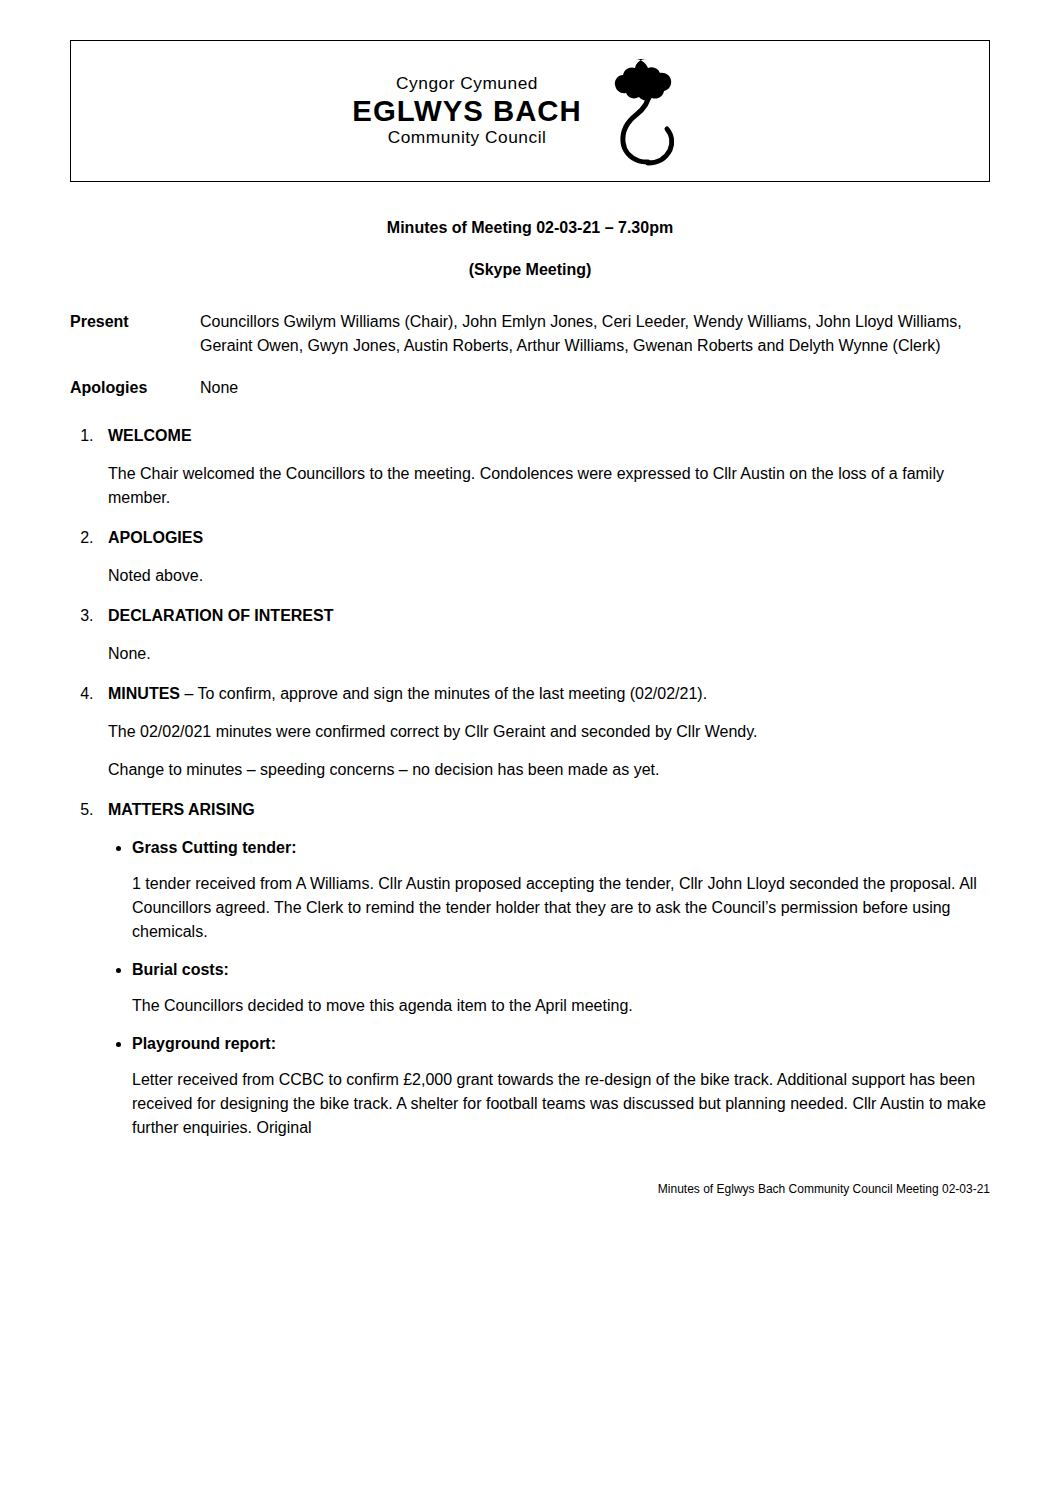Cyngor Cymuned
EGLWYS BACH
Community Council
Minutes of Meeting 02-03-21 – 7.30pm
(Skype Meeting)
| Present | Councillors Gwilym Williams (Chair), John Emlyn Jones, Ceri Leeder, Wendy Williams, John Lloyd Williams, Geraint Owen, Gwyn Jones, Austin Roberts, Arthur Williams, Gwenan Roberts and Delyth Wynne (Clerk) |
| Apologies | None |
WELCOME
The Chair welcomed the Councillors to the meeting. Condolences were expressed to Cllr Austin on the loss of a family member.
APOLOGIES
Noted above.
DECLARATION OF INTEREST
None.
MINUTES – To confirm, approve and sign the minutes of the last meeting (02/02/21).
The 02/02/021 minutes were confirmed correct by Cllr Geraint and seconded by Cllr Wendy.
Change to minutes – speeding concerns – no decision has been made as yet.
MATTERS ARISING
Grass Cutting tender:
1 tender received from A Williams. Cllr Austin proposed accepting the tender, Cllr John Lloyd seconded the proposal. All Councillors agreed. The Clerk to remind the tender holder that they are to ask the Council’s permission before using chemicals.
Burial costs:
The Councillors decided to move this agenda item to the April meeting.
Playground report:
Letter received from CCBC to confirm £2,000 grant towards the re-design of the bike track. Additional support has been received for designing the bike track. A shelter for football teams was discussed but planning needed. Cllr Austin to make further enquiries. Original
Minutes of Eglwys Bach Community Council Meeting 02-03-21